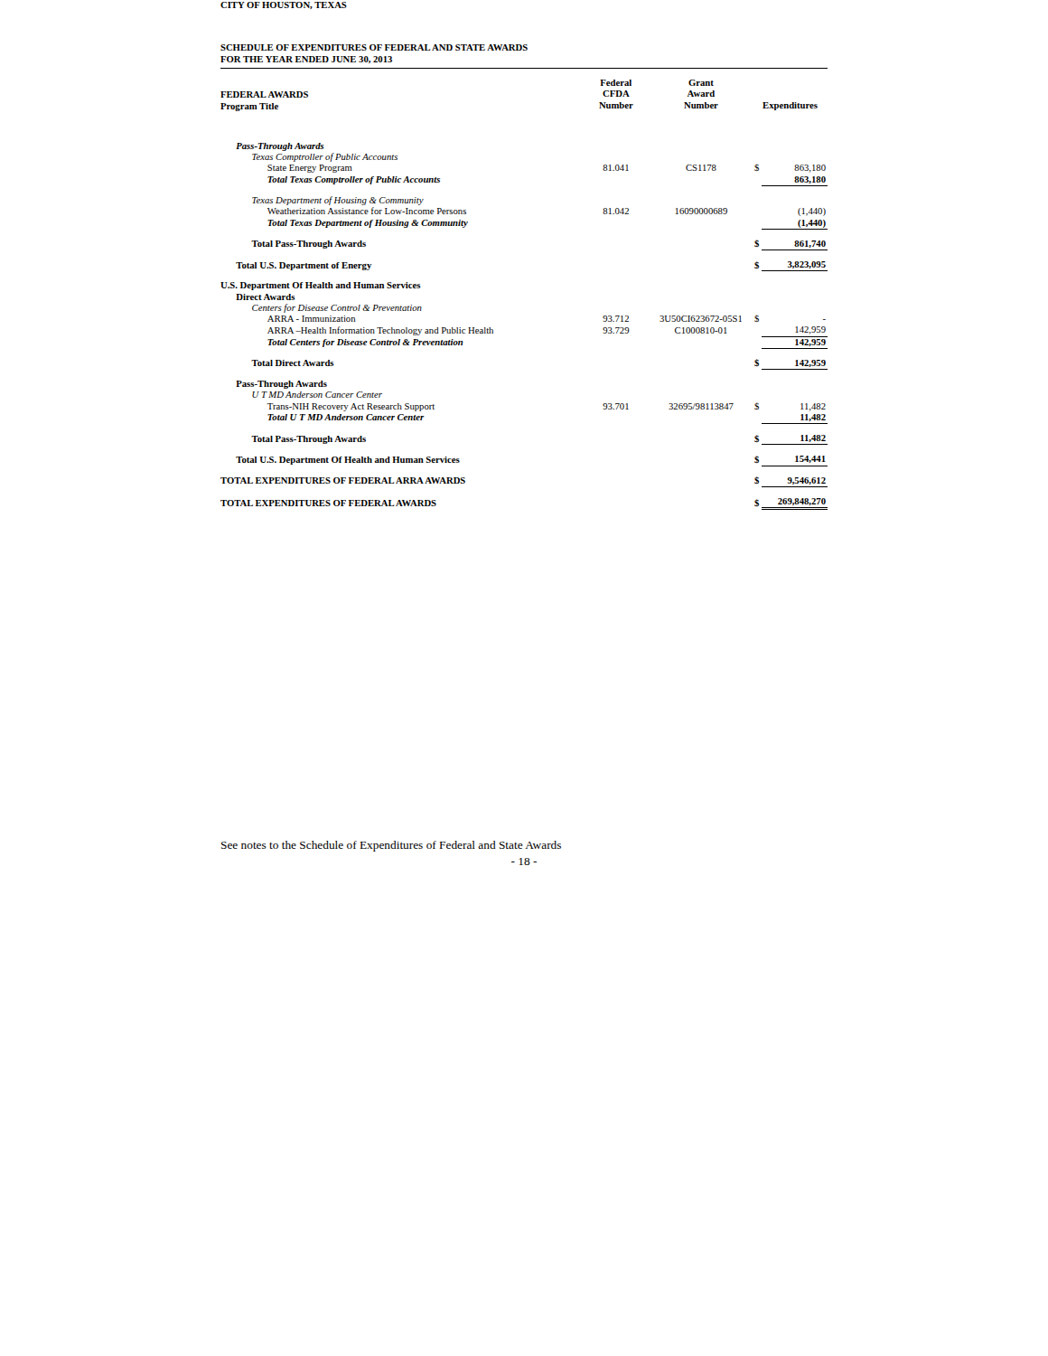CITY OF HOUSTON, TEXAS
SCHEDULE OF EXPENDITURES OF FEDERAL AND STATE AWARDS
FOR THE YEAR ENDED JUNE 30, 2013
| FEDERAL AWARDS | Federal CFDA | Grant Award | |
| Program Title | Number | Number | Expenditures |
| Pass-Through Awards | | | | |
| Texas Comptroller of Public Accounts | | | | |
| State Energy Program | 81.041 | CS1178 | $ | 863,180 |
| Total Texas Comptroller of Public Accounts | | | | 863,180 |
| Texas Department of Housing & Community | | | | |
| Weatherization Assistance for Low-Income Persons | 81.042 | 16090000689 | | (1,440) |
| Total Texas Department of Housing & Community | | | | (1,440) |
| Total Pass-Through Awards | | | $ | 861,740 |
| Total U.S. Department of Energy | | | $ | 3,823,095 |
| U.S. Department Of Health and Human Services | | | | |
| Direct Awards | | | | |
| Centers for Disease Control & Preventation | | | | |
| ARRA - Immunization | 93.712 | 3U50CI623672-05S1 | $ | - |
| ARRA –Health Information Technology and Public Health | 93.729 | C1000810-01 | | 142,959 |
| Total Centers for Disease Control & Preventation | | | | 142,959 |
| Total Direct Awards | | | $ | 142,959 |
| Pass-Through Awards | | | | |
| U T MD Anderson Cancer Center | | | | |
| Trans-NIH Recovery Act Research Support | 93.701 | 32695/98113847 | $ | 11,482 |
| Total U T MD Anderson Cancer Center | | | | 11,482 |
| Total Pass-Through Awards | | | $ | 11,482 |
| Total U.S. Department Of Health and Human Services | | | $ | 154,441 |
| TOTAL EXPENDITURES OF FEDERAL ARRA AWARDS | | | $ | 9,546,612 |
| TOTAL EXPENDITURES OF FEDERAL AWARDS | | | $ | 269,848,270 |
See notes to the Schedule of Expenditures of Federal and State Awards
- 18 -